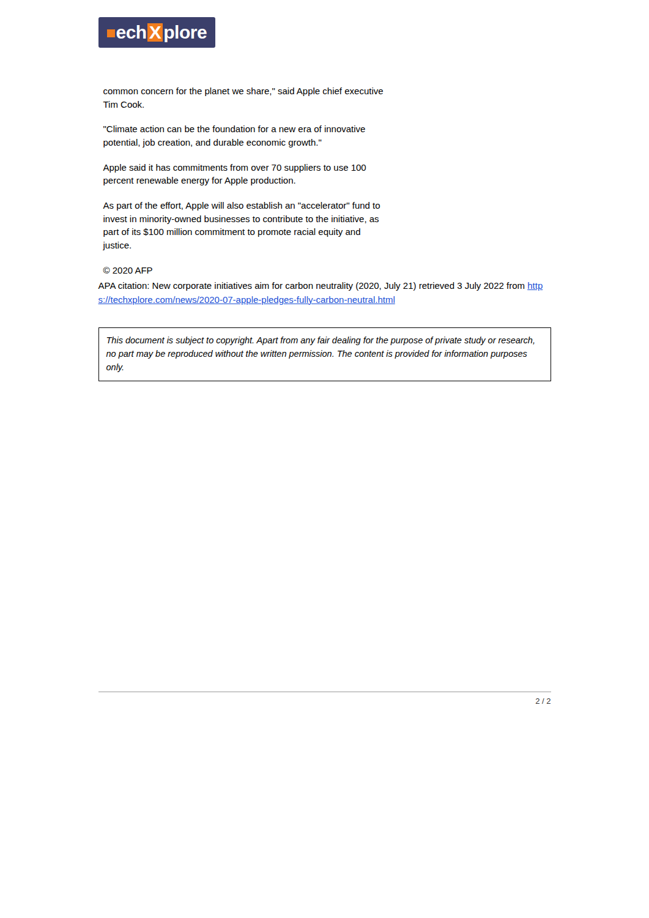echXplore
common concern for the planet we share," said Apple chief executive Tim Cook.
"Climate action can be the foundation for a new era of innovative potential, job creation, and durable economic growth."
Apple said it has commitments from over 70 suppliers to use 100 percent renewable energy for Apple production.
As part of the effort, Apple will also establish an "accelerator" fund to invest in minority-owned businesses to contribute to the initiative, as part of its $100 million commitment to promote racial equity and justice.
© 2020 AFP
APA citation: New corporate initiatives aim for carbon neutrality (2020, July 21) retrieved 3 July 2022 from https://techxplore.com/news/2020-07-apple-pledges-fully-carbon-neutral.html
This document is subject to copyright. Apart from any fair dealing for the purpose of private study or research, no part may be reproduced without the written permission. The content is provided for information purposes only.
2 / 2